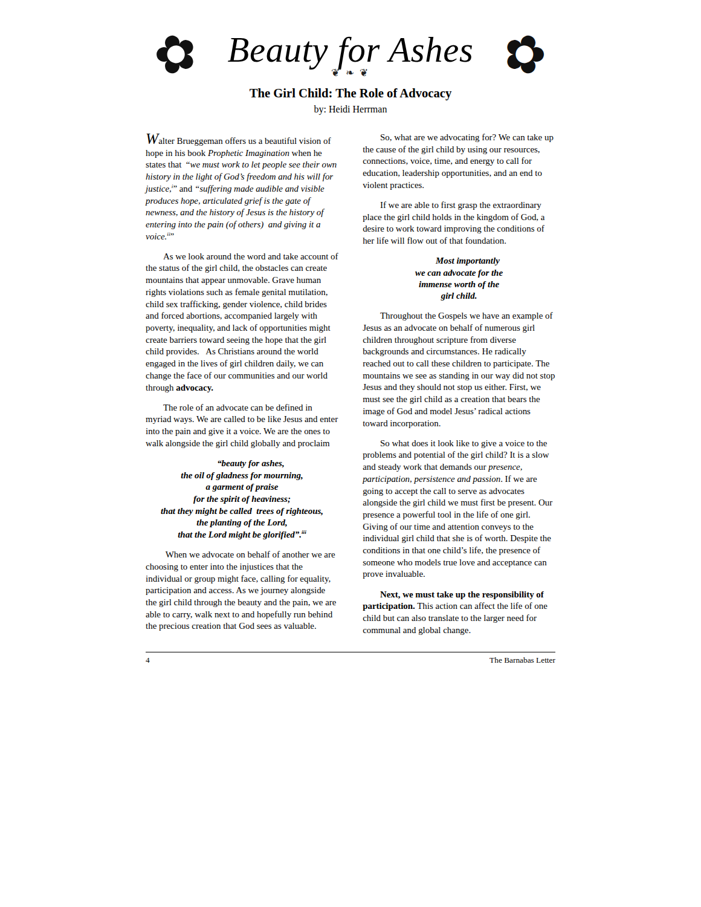✿
✿
Beauty for Ashes
❦ ❧ ❦
The Girl Child: The Role of Advocacy
by: Heidi Herrman
Walter Brueggeman offers us a beautiful vision of hope in his book Prophetic Imagination when he states that “we must work to let people see their own history in the light of God’s freedom and his will for justice,i” and “suffering made audible and visible produces hope, articulated grief is the gate of newness, and the history of Jesus is the history of entering into the pain (of others) and giving it a voice.ii”
As we look around the word and take account of the status of the girl child, the obstacles can create mountains that appear unmovable. Grave human rights violations such as female genital mutilation, child sex trafficking, gender violence, child brides and forced abortions, accompanied largely with poverty, inequality, and lack of opportunities might create barriers toward seeing the hope that the girl child provides. As Christians around the world engaged in the lives of girl children daily, we can change the face of our communities and our world through advocacy.
The role of an advocate can be defined in myriad ways. We are called to be like Jesus and enter into the pain and give it a voice. We are the ones to walk alongside the girl child globally and proclaim
“beauty for ashes,
the oil of gladness for mourning,
a garment of praise
for the spirit of heaviness;
that they might be called trees of righteous,
the planting of the Lord,
that the Lord might be glorified”.iii
When we advocate on behalf of another we are choosing to enter into the injustices that the individual or group might face, calling for equality, participation and access. As we journey alongside the girl child through the beauty and the pain, we are able to carry, walk next to and hopefully run behind the precious creation that God sees as valuable.
So, what are we advocating for? We can take up the cause of the girl child by using our resources, connections, voice, time, and energy to call for education, leadership opportunities, and an end to violent practices.
If we are able to first grasp the extraordinary place the girl child holds in the kingdom of God, a desire to work toward improving the conditions of her life will flow out of that foundation.
Most importantly
we can advocate for the
immense worth of the
girl child.
Throughout the Gospels we have an example of Jesus as an advocate on behalf of numerous girl children throughout scripture from diverse backgrounds and circumstances. He radically reached out to call these children to participate. The mountains we see as standing in our way did not stop Jesus and they should not stop us either. First, we must see the girl child as a creation that bears the image of God and model Jesus’ radical actions toward incorporation.
So what does it look like to give a voice to the problems and potential of the girl child? It is a slow and steady work that demands our presence, participation, persistence and passion. If we are going to accept the call to serve as advocates alongside the girl child we must first be present. Our presence a powerful tool in the life of one girl. Giving of our time and attention conveys to the individual girl child that she is of worth. Despite the conditions in that one child’s life, the presence of someone who models true love and acceptance can prove invaluable.
Next, we must take up the responsibility of participation. This action can affect the life of one child but can also translate to the larger need for communal and global change.
4 The Barnabas Letter